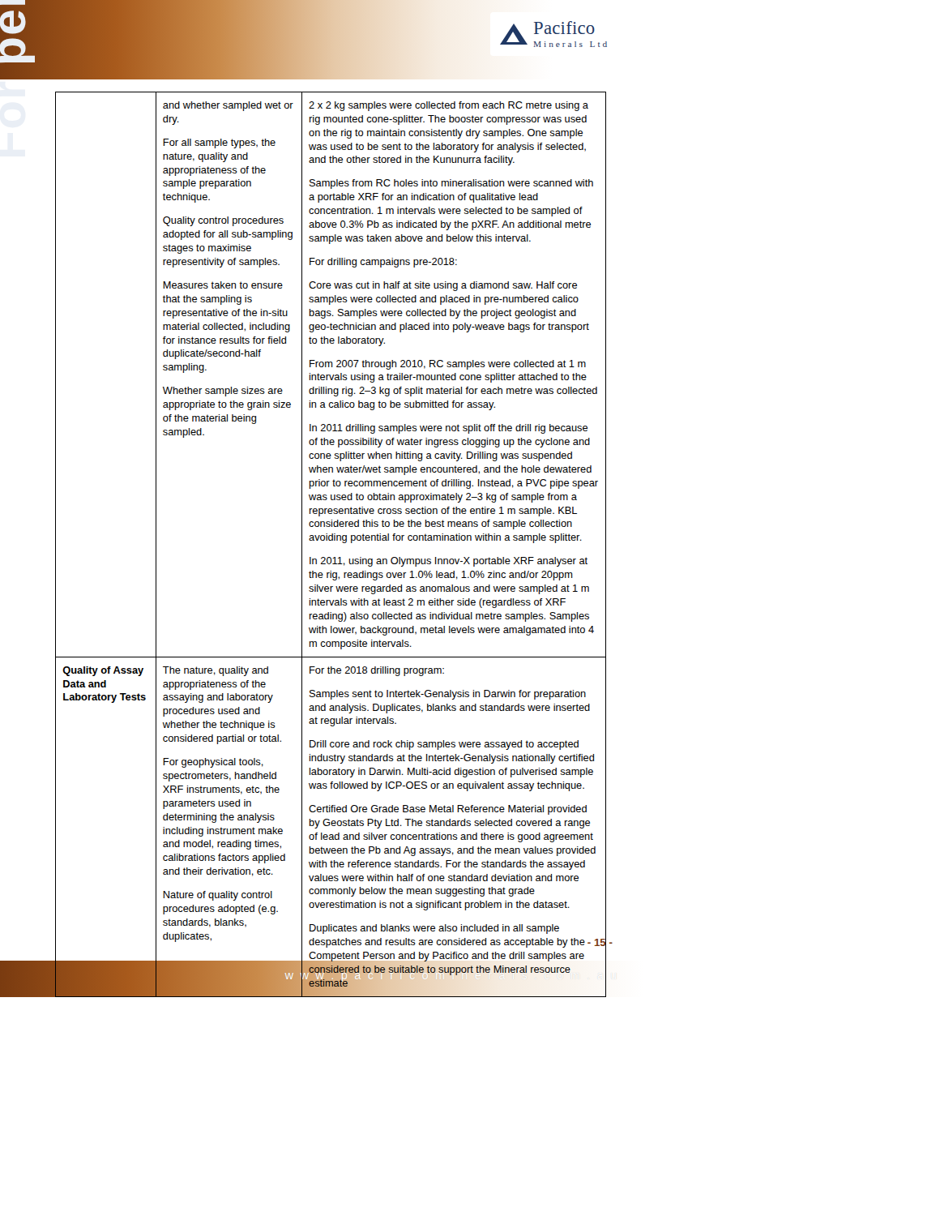Pacifico
Minerals Ltd
For personal use only
| | and whether sampled wet or dry. For all sample types, the nature, quality and appropriateness of the sample preparation technique. Quality control procedures adopted for all sub-sampling stages to maximise representivity of samples. Measures taken to ensure that the sampling is representative of the in-situ material collected, including for instance results for field duplicate/second-half sampling. Whether sample sizes are appropriate to the grain size of the material being sampled. | 2 x 2 kg samples were collected from each RC metre using a rig mounted cone-splitter. The booster compressor was used on the rig to maintain consistently dry samples. One sample was used to be sent to the laboratory for analysis if selected, and the other stored in the Kununurra facility. Samples from RC holes into mineralisation were scanned with a portable XRF for an indication of qualitative lead concentration. 1 m intervals were selected to be sampled of above 0.3% Pb as indicated by the pXRF. An additional metre sample was taken above and below this interval. For drilling campaigns pre-2018: Core was cut in half at site using a diamond saw. Half core samples were collected and placed in pre-numbered calico bags. Samples were collected by the project geologist and geo-technician and placed into poly-weave bags for transport to the laboratory. From 2007 through 2010, RC samples were collected at 1 m intervals using a trailer-mounted cone splitter attached to the drilling rig. 2–3 kg of split material for each metre was collected in a calico bag to be submitted for assay. In 2011 drilling samples were not split off the drill rig because of the possibility of water ingress clogging up the cyclone and cone splitter when hitting a cavity. Drilling was suspended when water/wet sample encountered, and the hole dewatered prior to recommencement of drilling. Instead, a PVC pipe spear was used to obtain approximately 2–3 kg of sample from a representative cross section of the entire 1 m sample. KBL considered this to be the best means of sample collection avoiding potential for contamination within a sample splitter. In 2011, using an Olympus Innov-X portable XRF analyser at the rig, readings over 1.0% lead, 1.0% zinc and/or 20ppm silver were regarded as anomalous and were sampled at 1 m intervals with at least 2 m either side (regardless of XRF reading) also collected as individual metre samples. Samples with lower, background, metal levels were amalgamated into 4 m composite intervals. |
| Quality of Assay Data and Laboratory Tests | The nature, quality and appropriateness of the assaying and laboratory procedures used and whether the technique is considered partial or total. For geophysical tools, spectrometers, handheld XRF instruments, etc, the parameters used in determining the analysis including instrument make and model, reading times, calibrations factors applied and their derivation, etc. Nature of quality control procedures adopted (e.g. standards, blanks, duplicates, | For the 2018 drilling program: Samples sent to Intertek-Genalysis in Darwin for preparation and analysis. Duplicates, blanks and standards were inserted at regular intervals. Drill core and rock chip samples were assayed to accepted industry standards at the Intertek-Genalysis nationally certified laboratory in Darwin. Multi-acid digestion of pulverised sample was followed by ICP-OES or an equivalent assay technique. Certified Ore Grade Base Metal Reference Material provided by Geostats Pty Ltd. The standards selected covered a range of lead and silver concentrations and there is good agreement between the Pb and Ag assays, and the mean values provided with the reference standards. For the standards the assayed values were within half of one standard deviation and more commonly below the mean suggesting that grade overestimation is not a significant problem in the dataset. Duplicates and blanks were also included in all sample despatches and results are considered as acceptable by the Competent Person and by Pacifico and the drill samples are considered to be suitable to support the Mineral resource estimate |
- 15 -
w w w . p a c i f i c o m i n e r a l s . c o m . a u